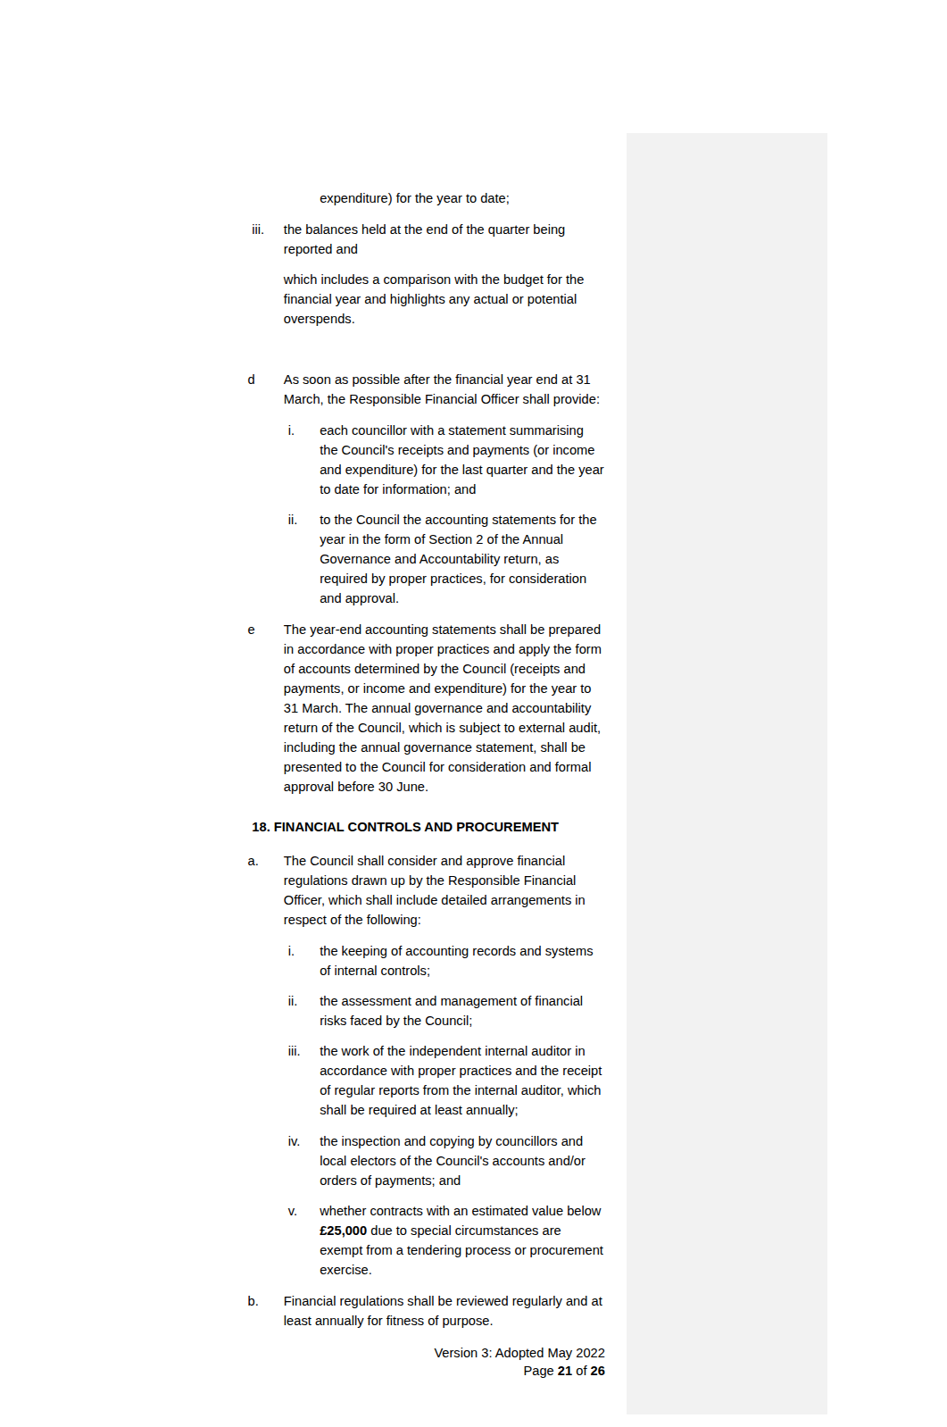expenditure) for the year to date;
iii.
the balances held at the end of the quarter being reported and
which includes a comparison with the budget for the financial year and highlights any actual or potential overspends.
d
As soon as possible after the financial year end at 31 March, the Responsible Financial Officer shall provide:
i.
each councillor with a statement summarising the Council's receipts and payments (or income and expenditure) for the last quarter and the year to date for information; and
ii.
to the Council the accounting statements for the year in the form of Section 2 of the Annual Governance and Accountability return, as required by proper practices, for consideration and approval.
e
The year-end accounting statements shall be prepared in accordance with proper practices and apply the form of accounts determined by the Council (receipts and payments, or income and expenditure) for the year to 31 March. The annual governance and accountability return of the Council, which is subject to external audit, including the annual governance statement, shall be presented to the Council for consideration and formal approval before 30 June.
18. FINANCIAL CONTROLS AND PROCUREMENT
a.
The Council shall consider and approve financial regulations drawn up by the Responsible Financial Officer, which shall include detailed arrangements in respect of the following:
i.
the keeping of accounting records and systems of internal controls;
ii.
the assessment and management of financial risks faced by the Council;
iii.
the work of the independent internal auditor in accordance with proper practices and the receipt of regular reports from the internal auditor, which shall be required at least annually;
iv.
the inspection and copying by councillors and local electors of the Council's accounts and/or orders of payments; and
v.
whether contracts with an estimated value below £25,000 due to special circumstances are exempt from a tendering process or procurement exercise.
b.
Financial regulations shall be reviewed regularly and at least annually for fitness of purpose.
Version 3: Adopted May 2022
Page 21 of 26